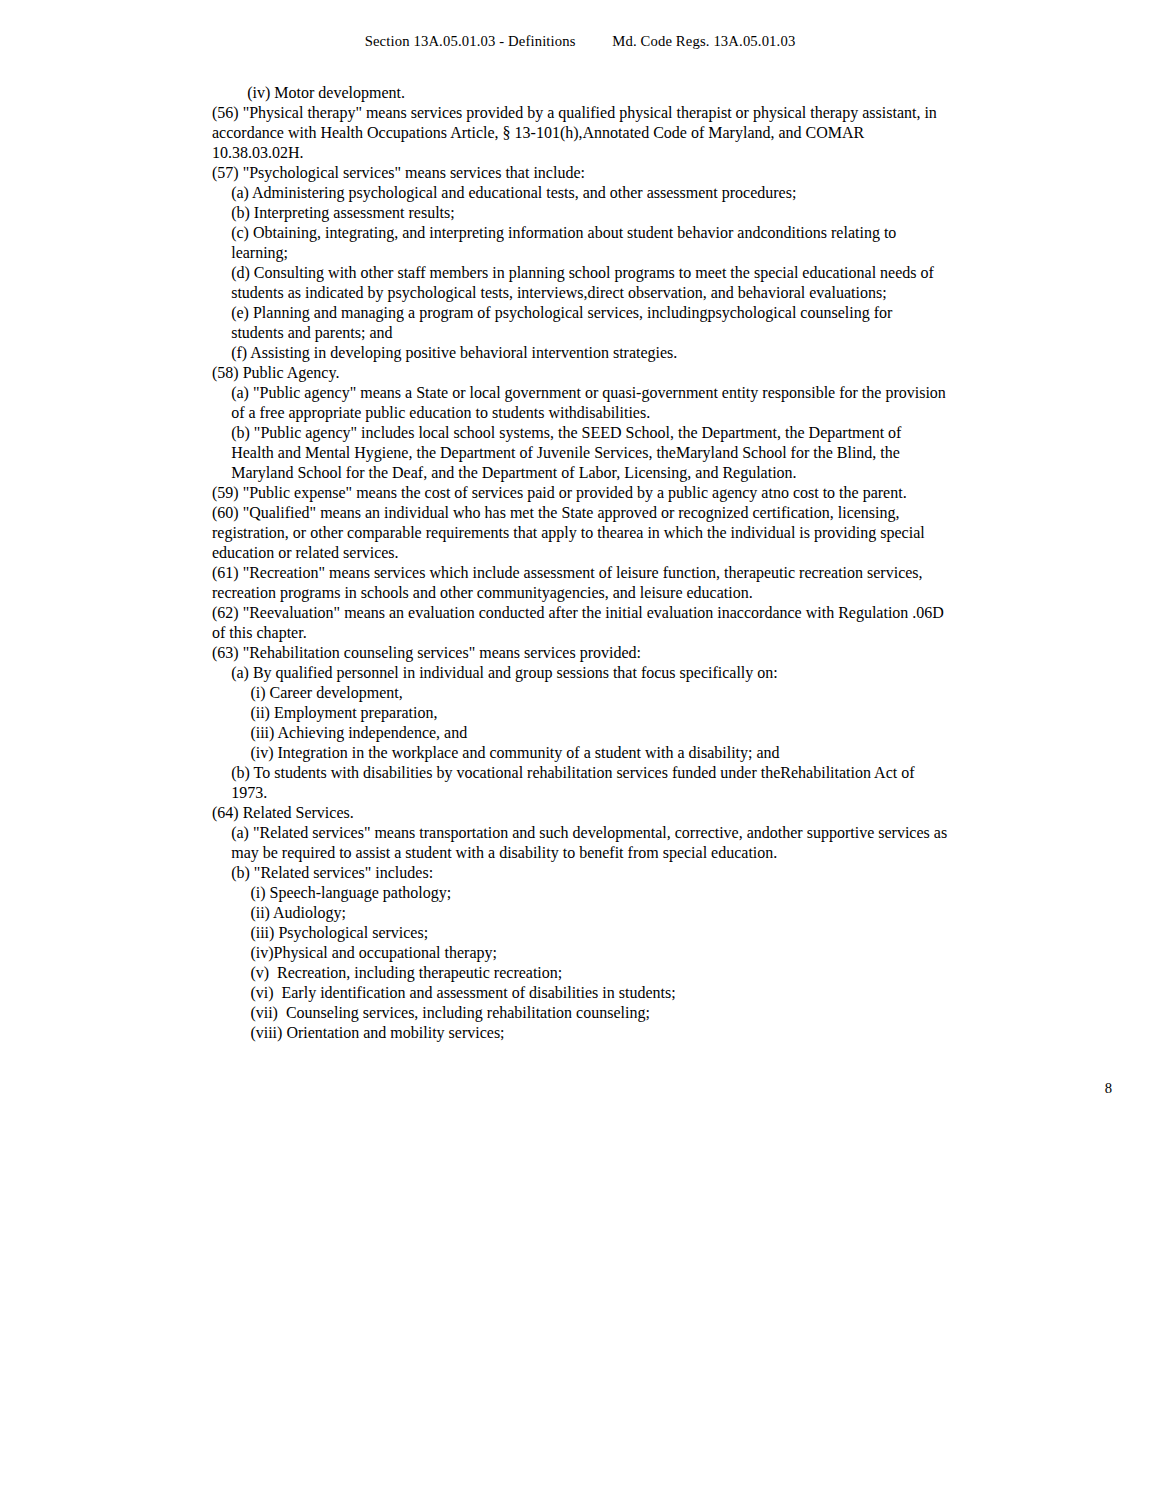Section 13A.05.01.03 - Definitions Md. Code Regs. 13A.05.01.03
(iv) Motor development.
(56) "Physical therapy" means services provided by a qualified physical therapist or physical therapy assistant, in accordance with Health Occupations Article, § 13-101(h),Annotated Code of Maryland, and COMAR 10.38.03.02H.
(57) "Psychological services" means services that include:
(a) Administering psychological and educational tests, and other assessment procedures;
(b) Interpreting assessment results;
(c) Obtaining, integrating, and interpreting information about student behavior andconditions relating to learning;
(d) Consulting with other staff members in planning school programs to meet the special educational needs of students as indicated by psychological tests, interviews,direct observation, and behavioral evaluations;
(e) Planning and managing a program of psychological services, includingpsychological counseling for students and parents; and
(f) Assisting in developing positive behavioral intervention strategies.
(58) Public Agency.
(a) "Public agency" means a State or local government or quasi-government entity responsible for the provision of a free appropriate public education to students withdisabilities.
(b) "Public agency" includes local school systems, the SEED School, the Department, the Department of Health and Mental Hygiene, the Department of Juvenile Services, theMaryland School for the Blind, the Maryland School for the Deaf, and the Department of Labor, Licensing, and Regulation.
(59) "Public expense" means the cost of services paid or provided by a public agency atno cost to the parent.
(60) "Qualified" means an individual who has met the State approved or recognized certification, licensing, registration, or other comparable requirements that apply to thearea in which the individual is providing special education or related services.
(61) "Recreation" means services which include assessment of leisure function, therapeutic recreation services, recreation programs in schools and other communityagencies, and leisure education.
(62) "Reevaluation" means an evaluation conducted after the initial evaluation inaccordance with Regulation .06D of this chapter.
(63) "Rehabilitation counseling services" means services provided:
(a) By qualified personnel in individual and group sessions that focus specifically on:
(i) Career development,
(ii) Employment preparation,
(iii) Achieving independence, and
(iv) Integration in the workplace and community of a student with a disability; and
(b) To students with disabilities by vocational rehabilitation services funded under theRehabilitation Act of 1973.
(64) Related Services.
(a) "Related services" means transportation and such developmental, corrective, andother supportive services as may be required to assist a student with a disability to benefit from special education.
(b) "Related services" includes:
(i) Speech-language pathology;
(ii) Audiology;
(iii) Psychological services;
(iv)Physical and occupational therapy;
(v) Recreation, including therapeutic recreation;
(vi) Early identification and assessment of disabilities in students;
(vii) Counseling services, including rehabilitation counseling;
(viii) Orientation and mobility services;
8